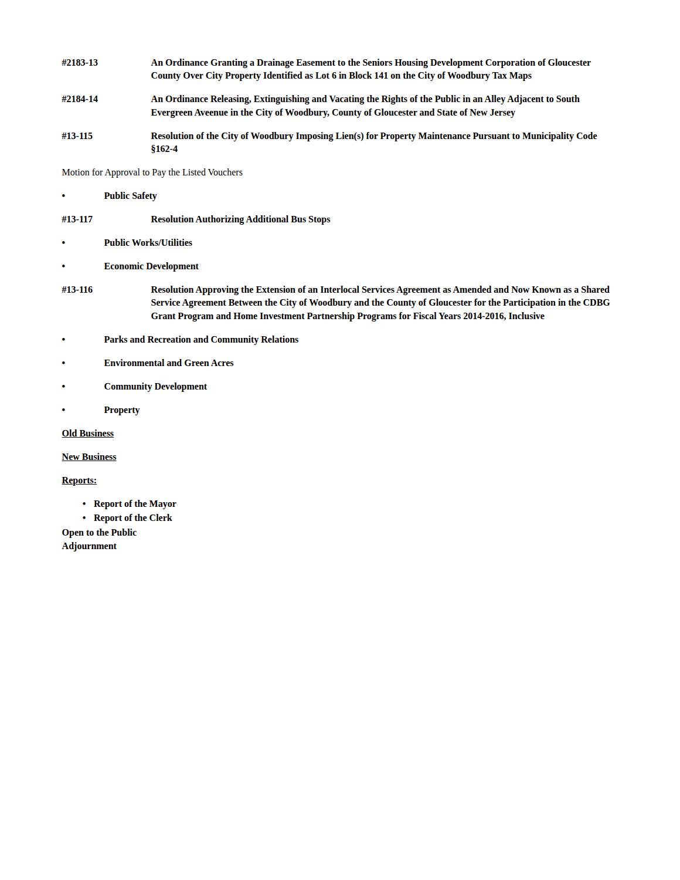#2183-13
An Ordinance Granting a Drainage Easement to the Seniors Housing Development Corporation of Gloucester County Over City Property Identified as Lot 6 in Block 141 on the City of Woodbury Tax Maps
#2184-14
An Ordinance Releasing, Extinguishing and Vacating the Rights of the Public in an Alley Adjacent to South Evergreen Aveenue in the City of Woodbury, County of Gloucester and State of New Jersey
#13-115
Resolution of the City of Woodbury Imposing Lien(s) for Property Maintenance Pursuant to Municipality Code §162-4
Motion for Approval to Pay the Listed Vouchers
Public Safety
#13-117
Resolution Authorizing Additional Bus Stops
Public Works/Utilities
Economic Development
#13-116
Resolution Approving the Extension of an Interlocal Services Agreement as Amended and Now Known as a Shared Service Agreement Between the City of Woodbury and the County of Gloucester for the Participation in the CDBG Grant Program and Home Investment Partnership Programs for Fiscal Years 2014-2016, Inclusive
Parks and Recreation and Community Relations
Environmental and Green Acres
Community Development
Property
Old Business
New Business
Reports:
Report of the Mayor
Report of the Clerk
Open to the Public
Adjournment